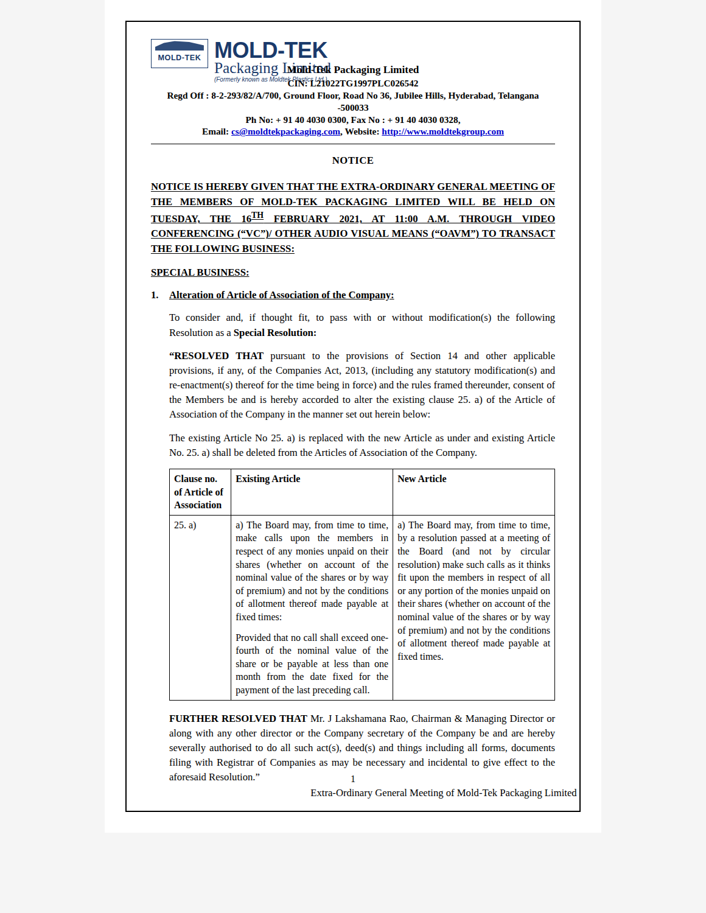MOLD-TEK
MOLD-TEK
Packaging Limited
(Formerly known as Moldtek Plastics Ltd.)
Mold-Tek Packaging Limited
CIN: L21022TG1997PLC026542
Regd Off : 8-2-293/82/A/700, Ground Floor, Road No 36, Jubilee Hills, Hyderabad, Telangana -500033
Ph No: + 91 40 4030 0300, Fax No : + 91 40 4030 0328,
Email: cs@moldtekpackaging.com, Website: http://www.moldtekgroup.com
NOTICE
NOTICE IS HEREBY GIVEN THAT THE EXTRA-ORDINARY GENERAL MEETING OF THE MEMBERS OF MOLD-TEK PACKAGING LIMITED WILL BE HELD ON TUESDAY, THE 16TH FEBRUARY 2021, AT 11:00 A.M. THROUGH VIDEO CONFERENCING (“VC”)/ OTHER AUDIO VISUAL MEANS (“OAVM”) TO TRANSACT THE FOLLOWING BUSINESS:
SPECIAL BUSINESS:
Alteration of Article of Association of the Company:
To consider and, if thought fit, to pass with or without modification(s) the following Resolution as a Special Resolution:
“RESOLVED THAT pursuant to the provisions of Section 14 and other applicable provisions, if any, of the Companies Act, 2013, (including any statutory modification(s) and re-enactment(s) thereof for the time being in force) and the rules framed thereunder, consent of the Members be and is hereby accorded to alter the existing clause 25. a) of the Article of Association of the Company in the manner set out herein below:
The existing Article No 25. a) is replaced with the new Article as under and existing Article No. 25. a) shall be deleted from the Articles of Association of the Company.
| Clause no. of Article of Association | Existing Article | New Article |
| --- | --- | --- |
| 25. a) | a) The Board may, from time to time, make calls upon the members in respect of any monies unpaid on their shares (whether on account of the nominal value of the shares or by way of premium) and not by the conditions of allotment thereof made payable at fixed times: Provided that no call shall exceed one-fourth of the nominal value of the share or be payable at less than one month from the date fixed for the payment of the last preceding call. | a) The Board may, from time to time, by a resolution passed at a meeting of the Board (and not by circular resolution) make such calls as it thinks fit upon the members in respect of all or any portion of the monies unpaid on their shares (whether on account of the nominal value of the shares or by way of premium) and not by the conditions of allotment thereof made payable at fixed times. |
FURTHER RESOLVED THAT Mr. J Lakshamana Rao, Chairman & Managing Director or along with any other director or the Company secretary of the Company be and are hereby severally authorised to do all such act(s), deed(s) and things including all forms, documents filing with Registrar of Companies as may be necessary and incidental to give effect to the aforesaid Resolution.”
1
Extra-Ordinary General Meeting of Mold-Tek Packaging Limited